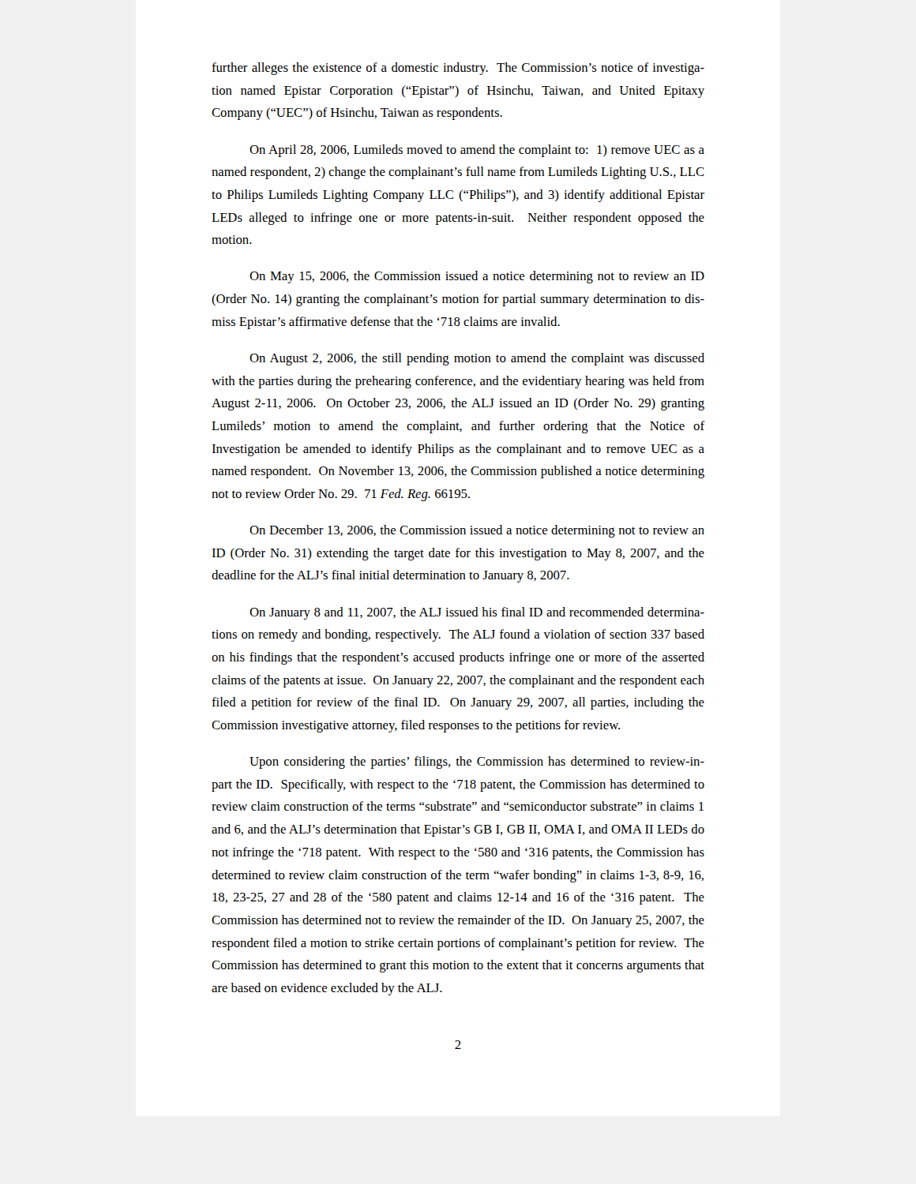further alleges the existence of a domestic industry. The Commission’s notice of investigation named Epistar Corporation (“Epistar”) of Hsinchu, Taiwan, and United Epitaxy Company (“UEC”) of Hsinchu, Taiwan as respondents.
On April 28, 2006, Lumileds moved to amend the complaint to: 1) remove UEC as a named respondent, 2) change the complainant’s full name from Lumileds Lighting U.S., LLC to Philips Lumileds Lighting Company LLC (“Philips”), and 3) identify additional Epistar LEDs alleged to infringe one or more patents-in-suit. Neither respondent opposed the motion.
On May 15, 2006, the Commission issued a notice determining not to review an ID (Order No. 14) granting the complainant’s motion for partial summary determination to dismiss Epistar’s affirmative defense that the ‘718 claims are invalid.
On August 2, 2006, the still pending motion to amend the complaint was discussed with the parties during the prehearing conference, and the evidentiary hearing was held from August 2-11, 2006. On October 23, 2006, the ALJ issued an ID (Order No. 29) granting Lumileds’ motion to amend the complaint, and further ordering that the Notice of Investigation be amended to identify Philips as the complainant and to remove UEC as a named respondent. On November 13, 2006, the Commission published a notice determining not to review Order No. 29. 71 Fed. Reg. 66195.
On December 13, 2006, the Commission issued a notice determining not to review an ID (Order No. 31) extending the target date for this investigation to May 8, 2007, and the deadline for the ALJ’s final initial determination to January 8, 2007.
On January 8 and 11, 2007, the ALJ issued his final ID and recommended determinations on remedy and bonding, respectively. The ALJ found a violation of section 337 based on his findings that the respondent’s accused products infringe one or more of the asserted claims of the patents at issue. On January 22, 2007, the complainant and the respondent each filed a petition for review of the final ID. On January 29, 2007, all parties, including the Commission investigative attorney, filed responses to the petitions for review.
Upon considering the parties’ filings, the Commission has determined to review-in-part the ID. Specifically, with respect to the ‘718 patent, the Commission has determined to review claim construction of the terms “substrate” and “semiconductor substrate” in claims 1 and 6, and the ALJ’s determination that Epistar’s GB I, GB II, OMA I, and OMA II LEDs do not infringe the ‘718 patent. With respect to the ‘580 and ‘316 patents, the Commission has determined to review claim construction of the term “wafer bonding” in claims 1-3, 8-9, 16, 18, 23-25, 27 and 28 of the ‘580 patent and claims 12-14 and 16 of the ‘316 patent. The Commission has determined not to review the remainder of the ID. On January 25, 2007, the respondent filed a motion to strike certain portions of complainant’s petition for review. The Commission has determined to grant this motion to the extent that it concerns arguments that are based on evidence excluded by the ALJ.
2